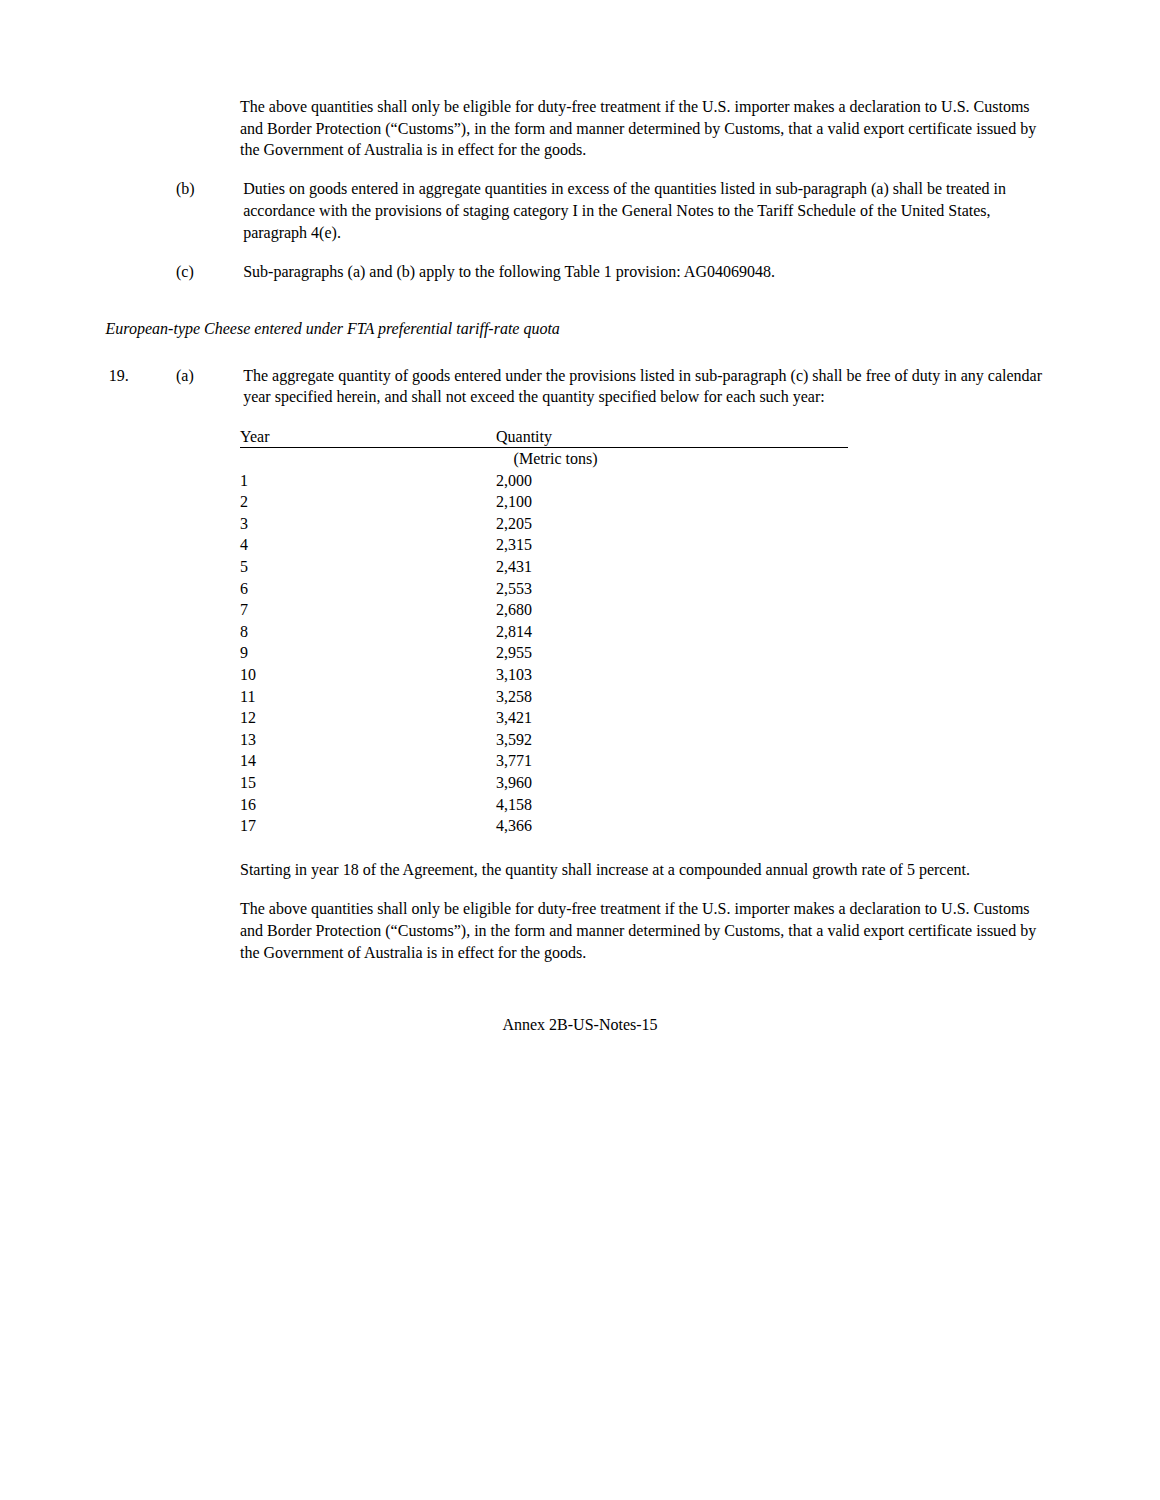The above quantities shall only be eligible for duty-free treatment if the U.S. importer makes a declaration to U.S. Customs and Border Protection (“Customs”), in the form and manner determined by Customs, that a valid export certificate issued by the Government of Australia is in effect for the goods.
(b)
Duties on goods entered in aggregate quantities in excess of the quantities listed in sub-paragraph (a) shall be treated in accordance with the provisions of staging category I in the General Notes to the Tariff Schedule of the United States, paragraph 4(e).
(c)
Sub-paragraphs (a) and (b) apply to the following Table 1 provision: AG04069048.
European-type Cheese entered under FTA preferential tariff-rate quota
19.
(a)
The aggregate quantity of goods entered under the provisions listed in sub-paragraph (c) shall be free of duty in any calendar year specified herein, and shall not exceed the quantity specified below for each such year:
| Year | Quantity |
| --- | --- |
| | (Metric tons) |
| 1 | 2,000 |
| 2 | 2,100 |
| 3 | 2,205 |
| 4 | 2,315 |
| 5 | 2,431 |
| 6 | 2,553 |
| 7 | 2,680 |
| 8 | 2,814 |
| 9 | 2,955 |
| 10 | 3,103 |
| 11 | 3,258 |
| 12 | 3,421 |
| 13 | 3,592 |
| 14 | 3,771 |
| 15 | 3,960 |
| 16 | 4,158 |
| 17 | 4,366 |
Starting in year 18 of the Agreement, the quantity shall increase at a compounded annual growth rate of 5 percent.
The above quantities shall only be eligible for duty-free treatment if the U.S. importer makes a declaration to U.S. Customs and Border Protection (“Customs”), in the form and manner determined by Customs, that a valid export certificate issued by the Government of Australia is in effect for the goods.
Annex 2B-US-Notes-15